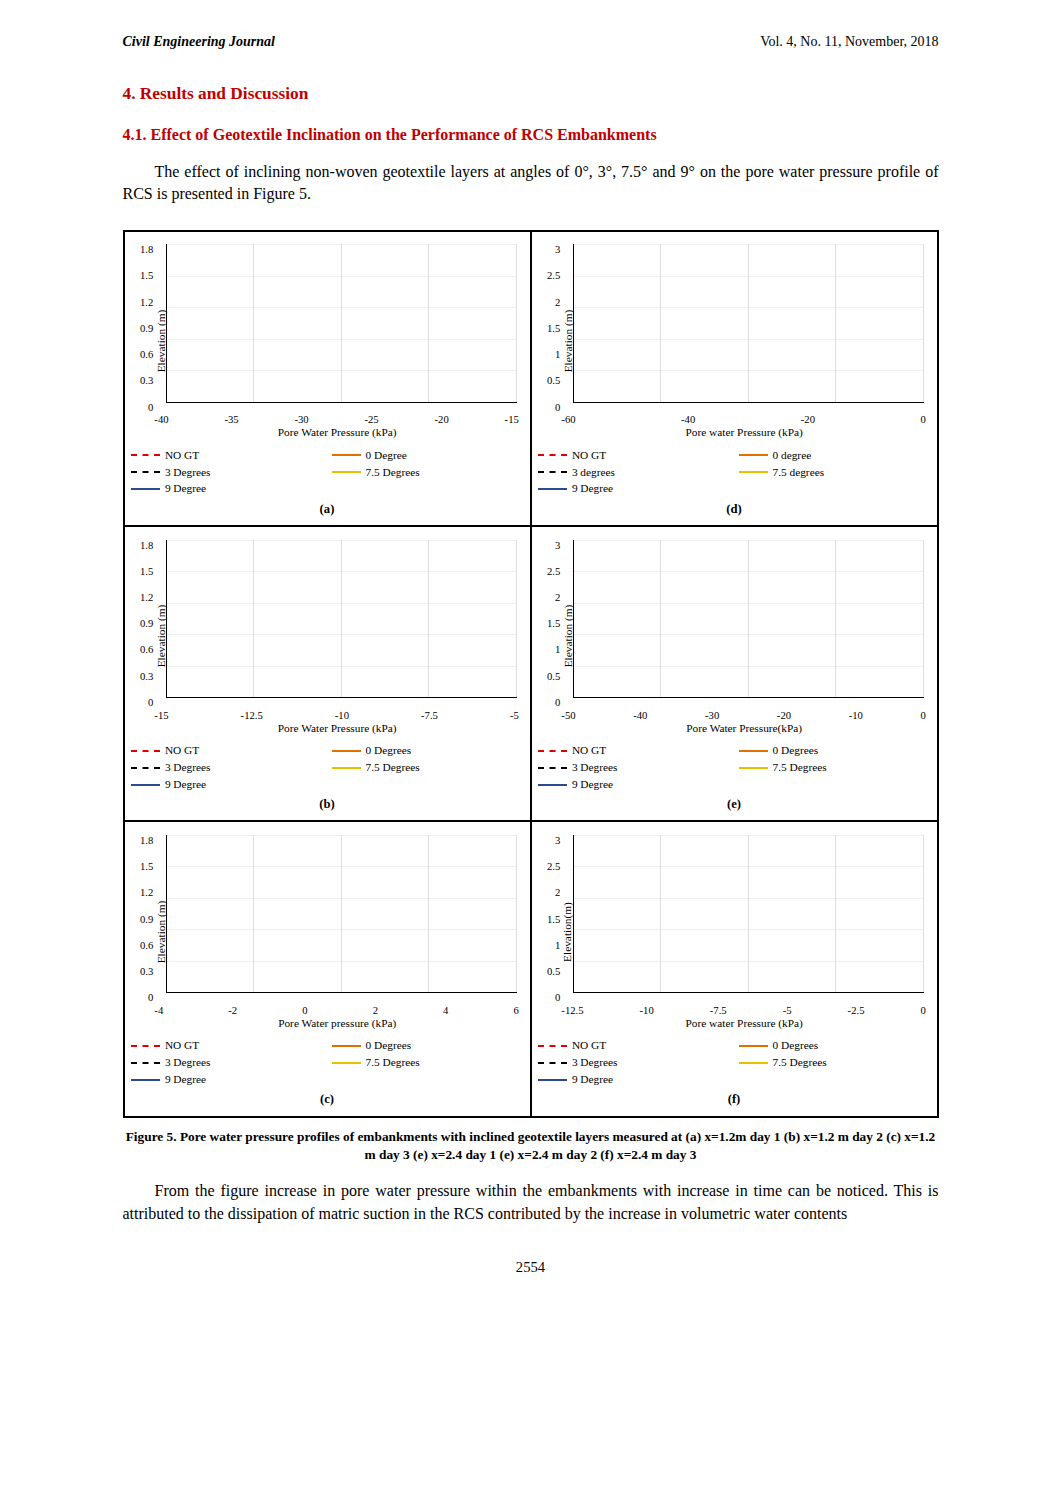Civil Engineering Journal Vol. 4, No. 11, November, 2018
4. Results and Discussion
4.1. Effect of Geotextile Inclination on the Performance of RCS Embankments
The effect of inclining non-woven geotextile layers at angles of 0°, 3°, 7.5° and 9° on the pore water pressure profile of RCS is presented in Figure 5.
Elevation (m)
1.81.51.20.90.60.30
-40-35-30-25-20-15
Pore Water Pressure (kPa)
NO GT 0 Degree 3 Degrees 7.5 Degrees 9 Degree
(a)
Elevation (m)
32.521.510.50
-60-40-200
Pore water Pressure (kPa)
NO GT 0 degree 3 degrees 7.5 degrees 9 Degree
(d)
Elevation (m)
1.81.51.20.90.60.30
-15-12.5-10-7.5-5
Pore Water Pressure (kPa)
NO GT 0 Degrees 3 Degrees 7.5 Degrees 9 Degree
(b)
Elevation (m)
32.521.510.50
-50-40-30-20-100
Pore Water Pressure(kPa)
NO GT 0 Degrees 3 Degrees 7.5 Degrees 9 Degree
(e)
Elevation (m)
1.81.51.20.90.60.30
-4-20246
Pore Water pressure (kPa)
NO GT 0 Degrees 3 Degrees 7.5 Degrees 9 Degree
(c)
Elevation(m)
32.521.510.50
-12.5-10-7.5-5-2.50
Pore water Pressure (kPa)
NO GT 0 Degrees 3 Degrees 7.5 Degrees 9 Degree
(f)
Figure 5. Pore water pressure profiles of embankments with inclined geotextile layers measured at (a) x=1.2m day 1 (b) x=1.2 m day 2 (c) x=1.2 m day 3 (e) x=2.4 day 1 (e) x=2.4 m day 2 (f) x=2.4 m day 3
From the figure increase in pore water pressure within the embankments with increase in time can be noticed. This is attributed to the dissipation of matric suction in the RCS contributed by the increase in volumetric water contents
2554